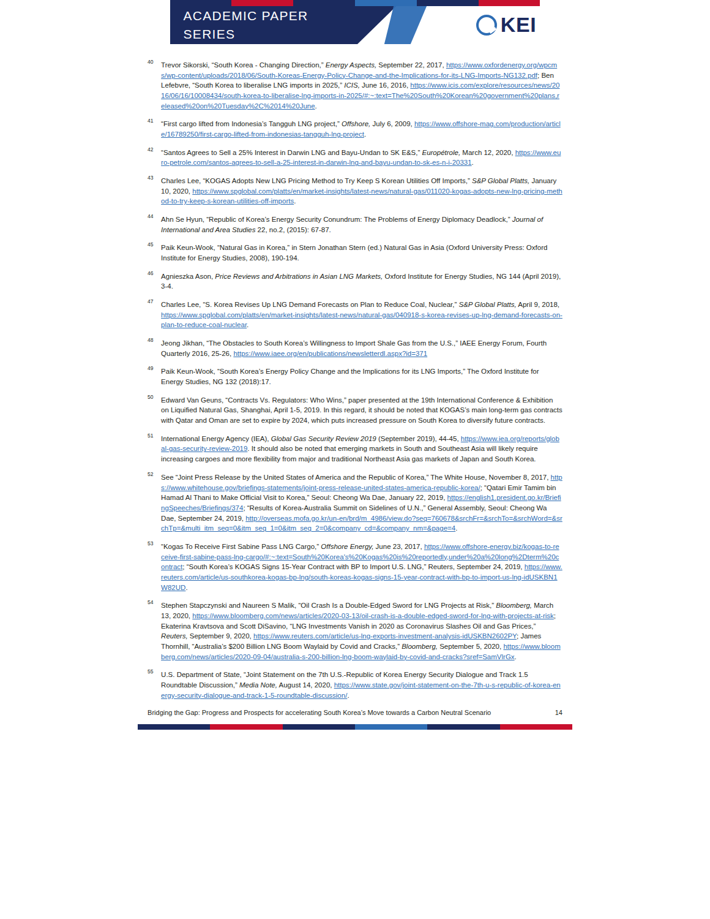ACADEMIC PAPER SERIES
KEI
40 Trevor Sikorski, “South Korea - Changing Direction,” Energy Aspects, September 22, 2017, https://www.oxfordenergy.org/wpcms/wp-content/uploads/2018/06/South-Koreas-Energy-Policy-Change-and-the-Implications-for-its-LNG-Imports-NG132.pdf; Ben Lefebvre, “South Korea to liberalise LNG imports in 2025,” ICIS, June 16, 2016, https://www.icis.com/explore/resources/news/2016/06/16/10008434/south-korea-to-liberalise-lng-imports-in-2025/#:~:text=The%20South%20Korean%20government%20plans,released%20on%20Tuesday%2C%2014%20June.
41“First cargo lifted from Indonesia’s Tangguh LNG project,” Offshore, July 6, 2009, https://www.offshore-mag.com/production/article/16789250/first-cargo-lifted-from-indonesias-tangguh-lng-project.
42“Santos Agrees to Sell a 25% Interest in Darwin LNG and Bayu-Undan to SK E&S,” Europétrole, March 12, 2020, https://www.euro-petrole.com/santos-agrees-to-sell-a-25-interest-in-darwin-lng-and-bayu-undan-to-sk-es-n-i-20331.
43 Charles Lee, “KOGAS Adopts New LNG Pricing Method to Try Keep S Korean Utilities Off Imports,” S&P Global Platts, January 10, 2020, https://www.spglobal.com/platts/en/market-insights/latest-news/natural-gas/011020-kogas-adopts-new-lng-pricing-method-to-try-keep-s-korean-utilities-off-imports.
44 Ahn Se Hyun, “Republic of Korea’s Energy Security Conundrum: The Problems of Energy Diplomacy Deadlock,” Journal of International and Area Studies 22, no.2, (2015): 67-87.
45 Paik Keun-Wook, “Natural Gas in Korea,” in Stern Jonathan Stern (ed.) Natural Gas in Asia (Oxford University Press: Oxford Institute for Energy Studies, 2008), 190-194.
46 Agnieszka Ason, Price Reviews and Arbitrations in Asian LNG Markets, Oxford Institute for Energy Studies, NG 144 (April 2019), 3-4.
47 Charles Lee, “S. Korea Revises Up LNG Demand Forecasts on Plan to Reduce Coal, Nuclear,” S&P Global Platts, April 9, 2018, https://www.spglobal.com/platts/en/market-insights/latest-news/natural-gas/040918-s-korea-revises-up-lng-demand-forecasts-on-plan-to-reduce-coal-nuclear.
48 Jeong Jikhan, “The Obstacles to South Korea’s Willingness to Import Shale Gas from the U.S.,” IAEE Energy Forum, Fourth Quarterly 2016, 25-26, https://www.iaee.org/en/publications/newsletterdl.aspx?id=371
49 Paik Keun-Wook, “South Korea’s Energy Policy Change and the Implications for its LNG Imports,” The Oxford Institute for Energy Studies, NG 132 (2018):17.
50 Edward Van Geuns, “Contracts Vs. Regulators: Who Wins,” paper presented at the 19th International Conference & Exhibition on Liquified Natural Gas, Shanghai, April 1-5, 2019. In this regard, it should be noted that KOGAS’s main long-term gas contracts with Qatar and Oman are set to expire by 2024, which puts increased pressure on South Korea to diversify future contracts.
51 International Energy Agency (IEA), Global Gas Security Review 2019 (September 2019), 44-45, https://www.iea.org/reports/global-gas-security-review-2019. It should also be noted that emerging markets in South and Southeast Asia will likely require increasing cargoes and more flexibility from major and traditional Northeast Asia gas markets of Japan and South Korea.
52 See “Joint Press Release by the United States of America and the Republic of Korea,” The White House, November 8, 2017, https://www.whitehouse.gov/briefings-statements/joint-press-release-united-states-america-republic-korea/; “Qatari Emir Tamim bin Hamad Al Thani to Make Official Visit to Korea,” Seoul: Cheong Wa Dae, January 22, 2019, https://english1.president.go.kr/BriefingSpeeches/Briefings/374; “Results of Korea-Australia Summit on Sidelines of U.N.,” General Assembly, Seoul: Cheong Wa Dae, September 24, 2019, http://overseas.mofa.go.kr/un-en/brd/m_4986/view.do?seq=760678&srchFr=&srchTo=&srchWord=&srchTp=&multi_itm_seq=0&itm_seq_1=0&itm_seq_2=0&company_cd=&company_nm=&page=4.
53“Kogas To Receive First Sabine Pass LNG Cargo,” Offshore Energy, June 23, 2017, https://www.offshore-energy.biz/kogas-to-receive-first-sabine-pass-lng-cargo/#:~:text=South%20Korea's%20Kogas%20is%20reportedly,under%20a%20long%2Dterm%20contract; “South Korea’s KOGAS Signs 15-Year Contract with BP to Import U.S. LNG,” Reuters, September 24, 2019, https://www.reuters.com/article/us-southkorea-kogas-bp-lng/south-koreas-kogas-signs-15-year-contract-with-bp-to-import-us-lng-idUSKBN1W82UD.
54 Stephen Stapczynski and Naureen S Malik, “Oil Crash Is a Double-Edged Sword for LNG Projects at Risk,” Bloomberg, March 13, 2020, https://www.bloomberg.com/news/articles/2020-03-13/oil-crash-is-a-double-edged-sword-for-lng-with-projects-at-risk; Ekaterina Kravtsova and Scott DiSavino, “LNG Investments Vanish in 2020 as Coronavirus Slashes Oil and Gas Prices,” Reuters, September 9, 2020, https://www.reuters.com/article/us-lng-exports-investment-analysis-idUSKBN2602PY; James Thornhill, “Australia’s $200 Billion LNG Boom Waylaid by Covid and Cracks,” Bloomberg, September 5, 2020, https://www.bloomberg.com/news/articles/2020-09-04/australia-s-200-billion-lng-boom-waylaid-by-covid-and-cracks?sref=SamVlrGx.
55 U.S. Department of State, “Joint Statement on the 7th U.S.-Republic of Korea Energy Security Dialogue and Track 1.5 Roundtable Discussion,” Media Note, August 14, 2020, https://www.state.gov/joint-statement-on-the-7th-u-s-republic-of-korea-energy-security-dialogue-and-track-1-5-roundtable-discussion/.
Bridging the Gap: Progress and Prospects for accelerating South Korea’s Move towards a Carbon Neutral Scenario 14